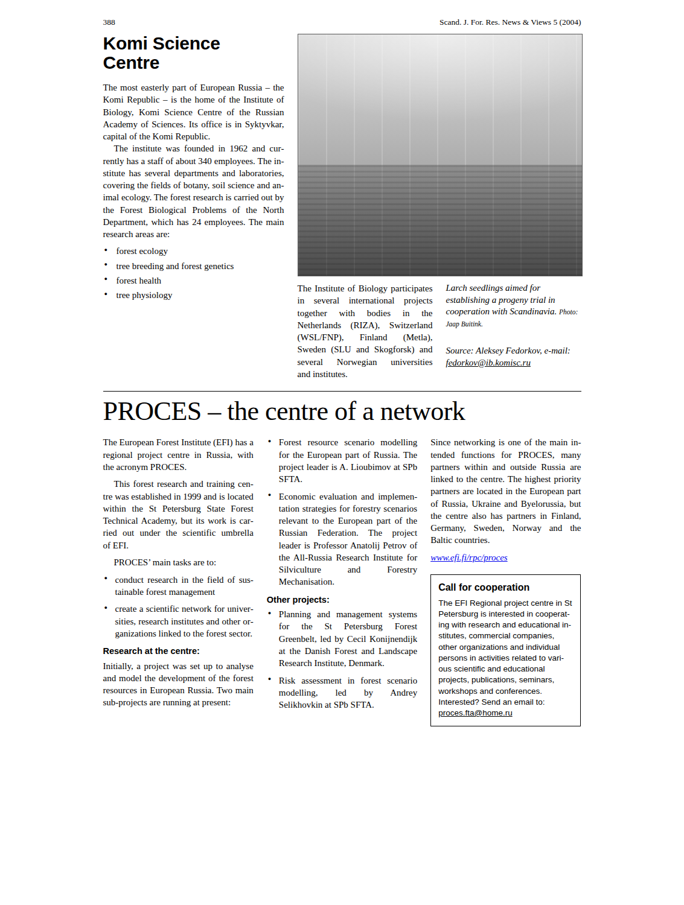388
Scand. J. For. Res. News & Views 5 (2004)
Komi Science
Centre
The most easterly part of European Russia – the Komi Republic – is the home of the Institute of Biology, Komi Science Centre of the Russian Academy of Sciences. Its office is in Syktyvkar, capital of the Komi Republic.
The institute was founded in 1962 and currently has a staff of about 340 employees. The institute has several departments and laboratories, covering the fields of botany, soil science and animal ecology. The forest research is carried out by the Forest Biological Problems of the North Department, which has 24 employees. The main research areas are:
forest ecology
tree breeding and forest genetics
forest health
tree physiology
The Institute of Biology participates in several international projects together with bodies in the Netherlands (RIZA), Switzerland (WSL/FNP), Finland (Metla), Sweden (SLU and Skogforsk) and several Norwegian universities and institutes.
Larch seedlings aimed for establishing a progeny trial in cooperation with Scandinavia. Photo: Jaap Buitink.
Source: Aleksey Fedorkov, e-mail: fedorkov@ib.komisc.ru
PROCES – the centre of a network
The European Forest Institute (EFI) has a regional project centre in Russia, with the acronym PROCES.
This forest research and training centre was established in 1999 and is located within the St Petersburg State Forest Technical Academy, but its work is carried out under the scientific umbrella of EFI.
PROCES’ main tasks are to:
conduct research in the field of sustainable forest management
create a scientific network for universities, research institutes and other organizations linked to the forest sector.
Research at the centre:
Initially, a project was set up to analyse and model the development of the forest resources in European Russia. Two main sub-projects are running at present:
Forest resource scenario modelling for the European part of Russia. The project leader is A. Lioubimov at SPb SFTA.
Economic evaluation and implementation strategies for forestry scenarios relevant to the European part of the Russian Federation. The project leader is Professor Anatolij Petrov of the All-Russia Research Institute for Silviculture and Forestry Mechanisation.
Other projects:
Planning and management systems for the St Petersburg Forest Greenbelt, led by Cecil Konijnendijk at the Danish Forest and Landscape Research Institute, Denmark.
Risk assessment in forest scenario modelling, led by Andrey Selikhovkin at SPb SFTA.
Since networking is one of the main intended functions for PROCES, many partners within and outside Russia are linked to the centre. The highest priority partners are located in the European part of Russia, Ukraine and Byelorussia, but the centre also has partners in Finland, Germany, Sweden, Norway and the Baltic countries.
www.efi.fi/rpc/proces
Call for cooperation
The EFI Regional project centre in St Petersburg is interested in cooperating with research and educational institutes, commercial companies, other organizations and individual persons in activities related to various scientific and educational projects, publications, seminars, workshops and conferences. Interested? Send an email to: proces.fta@home.ru